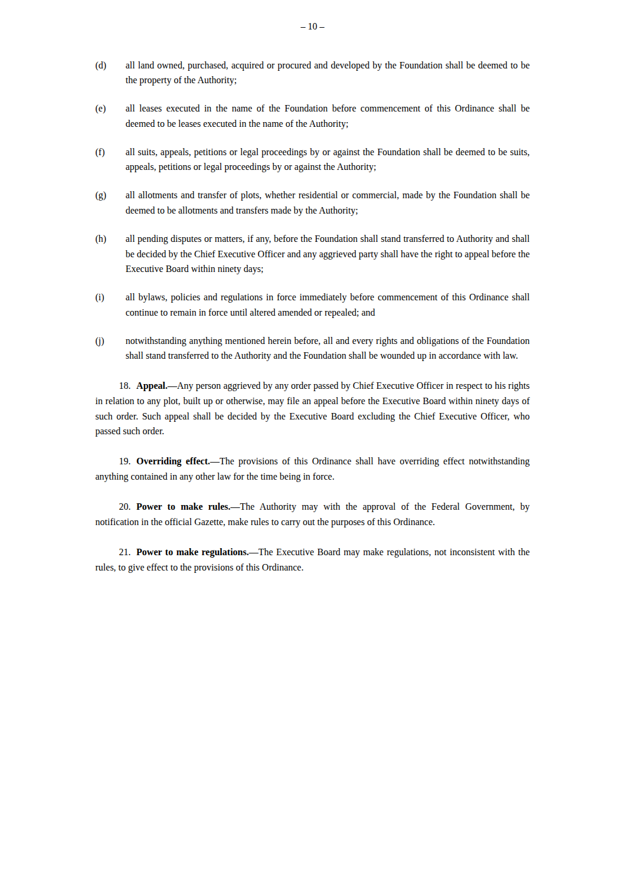– 10 –
(d) all land owned, purchased, acquired or procured and developed by the Foundation shall be deemed to be the property of the Authority;
(e) all leases executed in the name of the Foundation before commencement of this Ordinance shall be deemed to be leases executed in the name of the Authority;
(f) all suits, appeals, petitions or legal proceedings by or against the Foundation shall be deemed to be suits, appeals, petitions or legal proceedings by or against the Authority;
(g) all allotments and transfer of plots, whether residential or commercial, made by the Foundation shall be deemed to be allotments and transfers made by the Authority;
(h) all pending disputes or matters, if any, before the Foundation shall stand transferred to Authority and shall be decided by the Chief Executive Officer and any aggrieved party shall have the right to appeal before the Executive Board within ninety days;
(i) all bylaws, policies and regulations in force immediately before commencement of this Ordinance shall continue to remain in force until altered amended or repealed; and
(j) notwithstanding anything mentioned herein before, all and every rights and obligations of the Foundation shall stand transferred to the Authority and the Foundation shall be wounded up in accordance with law.
18. Appeal.—Any person aggrieved by any order passed by Chief Executive Officer in respect to his rights in relation to any plot, built up or otherwise, may file an appeal before the Executive Board within ninety days of such order. Such appeal shall be decided by the Executive Board excluding the Chief Executive Officer, who passed such order.
19. Overriding effect.—The provisions of this Ordinance shall have overriding effect notwithstanding anything contained in any other law for the time being in force.
20. Power to make rules.—The Authority may with the approval of the Federal Government, by notification in the official Gazette, make rules to carry out the purposes of this Ordinance.
21. Power to make regulations.—The Executive Board may make regulations, not inconsistent with the rules, to give effect to the provisions of this Ordinance.